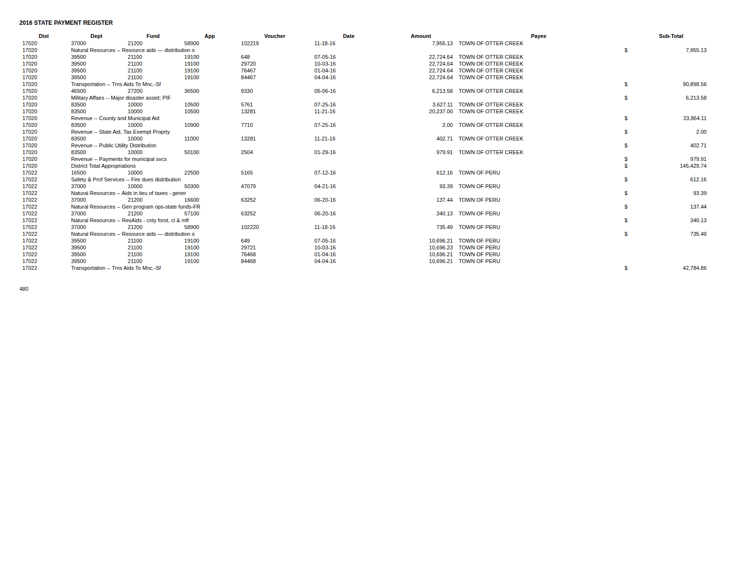2016 STATE PAYMENT REGISTER
| Dist | Dept | Fund | App | Voucher | Date | Amount | Payee | | Sub-Total |
| --- | --- | --- | --- | --- | --- | --- | --- | --- | --- |
| 17020 | 37000 | 21200 | 58900 | 102219 | 11-18-16 | 7,955.13 | TOWN OF OTTER CREEK | | |
| 17020 | Natural Resources -- Resource aids — distribution o | | | $ | 7,955.13 |
| 17020 | 39500 | 21100 | 19100 | 648 | 07-05-16 | 22,724.64 | TOWN OF OTTER CREEK | | |
| 17020 | 39500 | 21100 | 19100 | 29720 | 10-03-16 | 22,724.64 | TOWN OF OTTER CREEK | | |
| 17020 | 39500 | 21100 | 19100 | 76467 | 01-04-16 | 22,724.64 | TOWN OF OTTER CREEK | | |
| 17020 | 39500 | 21100 | 19100 | 84467 | 04-04-16 | 22,724.64 | TOWN OF OTTER CREEK | | |
| 17020 | Transportation -- Trns Aids To Mnc.-Sf | | | $ | 90,898.56 |
| 17020 | 46500 | 27200 | 36500 | 9330 | 05-06-16 | 6,213.58 | TOWN OF OTTER CREEK | | |
| 17020 | Military Affairs -- Major disaster assist; PIF | | | $ | 6,213.58 |
| 17020 | 83500 | 10000 | 10500 | 5761 | 07-25-16 | 3,627.11 | TOWN OF OTTER CREEK | | |
| 17020 | 83500 | 10000 | 10500 | 13281 | 11-21-16 | 20,237.00 | TOWN OF OTTER CREEK | | |
| 17020 | Revenue -- County and Municipal Aid | | | $ | 23,864.11 |
| 17020 | 83500 | 10000 | 10900 | 7710 | 07-25-16 | 2.00 | TOWN OF OTTER CREEK | | |
| 17020 | Revenue -- State Aid, Tax Exempt Proprty | | | $ | 2.00 |
| 17020 | 83500 | 10000 | 11000 | 13281 | 11-21-16 | 402.71 | TOWN OF OTTER CREEK | | |
| 17020 | Revenue -- Public Utility Distribution | | | $ | 402.71 |
| 17020 | 83500 | 10000 | 50100 | 2504 | 01-29-16 | 979.91 | TOWN OF OTTER CREEK | | |
| 17020 | Revenue -- Payments for municipal svcs | | | $ | 979.91 |
| 17020 | District Total Appropriations | | | $ | 145,429.74 |
| 17022 | 16500 | 10000 | 22500 | 5165 | 07-12-16 | 612.16 | TOWN OF PERU | | |
| 17022 | Safety & Prof Services -- Fire dues distribution | | | $ | 612.16 |
| 17022 | 37000 | 10000 | 50300 | 47079 | 04-21-16 | 93.39 | TOWN OF PERU | | |
| 17022 | Natural Resources -- Aids in lieu of taxes - gener | | | $ | 93.39 |
| 17022 | 37000 | 21200 | 16600 | 63252 | 06-20-16 | 137.44 | TOWN OF PERU | | |
| 17022 | Natural Resources -- Gen program ops-state funds-FR | | | $ | 137.44 |
| 17022 | 37000 | 21200 | 57100 | 63252 | 06-20-16 | 340.13 | TOWN OF PERU | | |
| 17022 | Natural Resources -- ResAids - cnty forst, cl & mfl | | | $ | 340.13 |
| 17022 | 37000 | 21200 | 58900 | 102220 | 11-18-16 | 735.49 | TOWN OF PERU | | |
| 17022 | Natural Resources -- Resource aids — distribution o | | | $ | 735.49 |
| 17022 | 39500 | 21100 | 19100 | 649 | 07-05-16 | 10,696.21 | TOWN OF PERU | | |
| 17022 | 39500 | 21100 | 19100 | 29721 | 10-03-16 | 10,696.23 | TOWN OF PERU | | |
| 17022 | 39500 | 21100 | 19100 | 76468 | 01-04-16 | 10,696.21 | TOWN OF PERU | | |
| 17022 | 39500 | 21100 | 19100 | 84468 | 04-04-16 | 10,696.21 | TOWN OF PERU | | |
| 17022 | Transportation -- Trns Aids To Mnc.-Sf | | | $ | 42,784.86 |
480